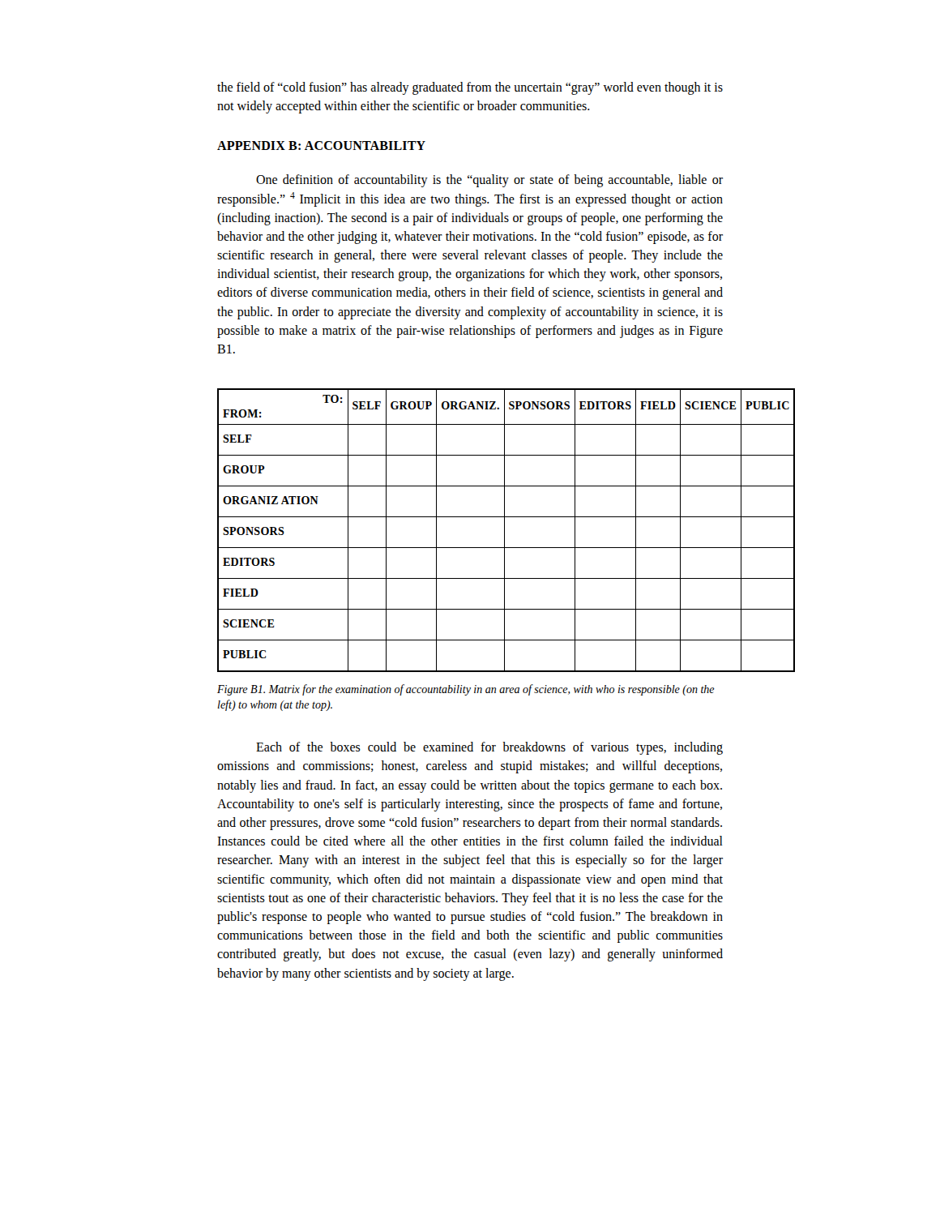the field of “cold fusion” has already graduated from the uncertain “gray” world even though it is not widely accepted within either the scientific or broader communities.
APPENDIX B: ACCOUNTABILITY
One definition of accountability is the “quality or state of being accountable, liable or responsible.” 4 Implicit in this idea are two things. The first is an expressed thought or action (including inaction). The second is a pair of individuals or groups of people, one performing the behavior and the other judging it, whatever their motivations. In the “cold fusion” episode, as for scientific research in general, there were several relevant classes of people. They include the individual scientist, their research group, the organizations for which they work, other sponsors, editors of diverse communication media, others in their field of science, scientists in general and the public. In order to appreciate the diversity and complexity of accountability in science, it is possible to make a matrix of the pair-wise relationships of performers and judges as in Figure B1.
| TO: FROM: | SELF | GROUP | ORGANIZ. | SPONSORS | EDITORS | FIELD | SCIENCE | PUBLIC |
| --- | --- | --- | --- | --- | --- | --- | --- | --- |
| SELF | | | | | | | | |
| GROUP | | | | | | | | |
| ORGANIZ ATION | | | | | | | | |
| SPONSORS | | | | | | | | |
| EDITORS | | | | | | | | |
| FIELD | | | | | | | | |
| SCIENCE | | | | | | | | |
| PUBLIC | | | | | | | | |
Figure B1. Matrix for the examination of accountability in an area of science, with who is responsible (on the left) to whom (at the top).
Each of the boxes could be examined for breakdowns of various types, including omissions and commissions; honest, careless and stupid mistakes; and willful deceptions, notably lies and fraud. In fact, an essay could be written about the topics germane to each box. Accountability to one's self is particularly interesting, since the prospects of fame and fortune, and other pressures, drove some “cold fusion” researchers to depart from their normal standards. Instances could be cited where all the other entities in the first column failed the individual researcher. Many with an interest in the subject feel that this is especially so for the larger scientific community, which often did not maintain a dispassionate view and open mind that scientists tout as one of their characteristic behaviors. They feel that it is no less the case for the public's response to people who wanted to pursue studies of “cold fusion.” The breakdown in communications between those in the field and both the scientific and public communities contributed greatly, but does not excuse, the casual (even lazy) and generally uninformed behavior by many other scientists and by society at large.